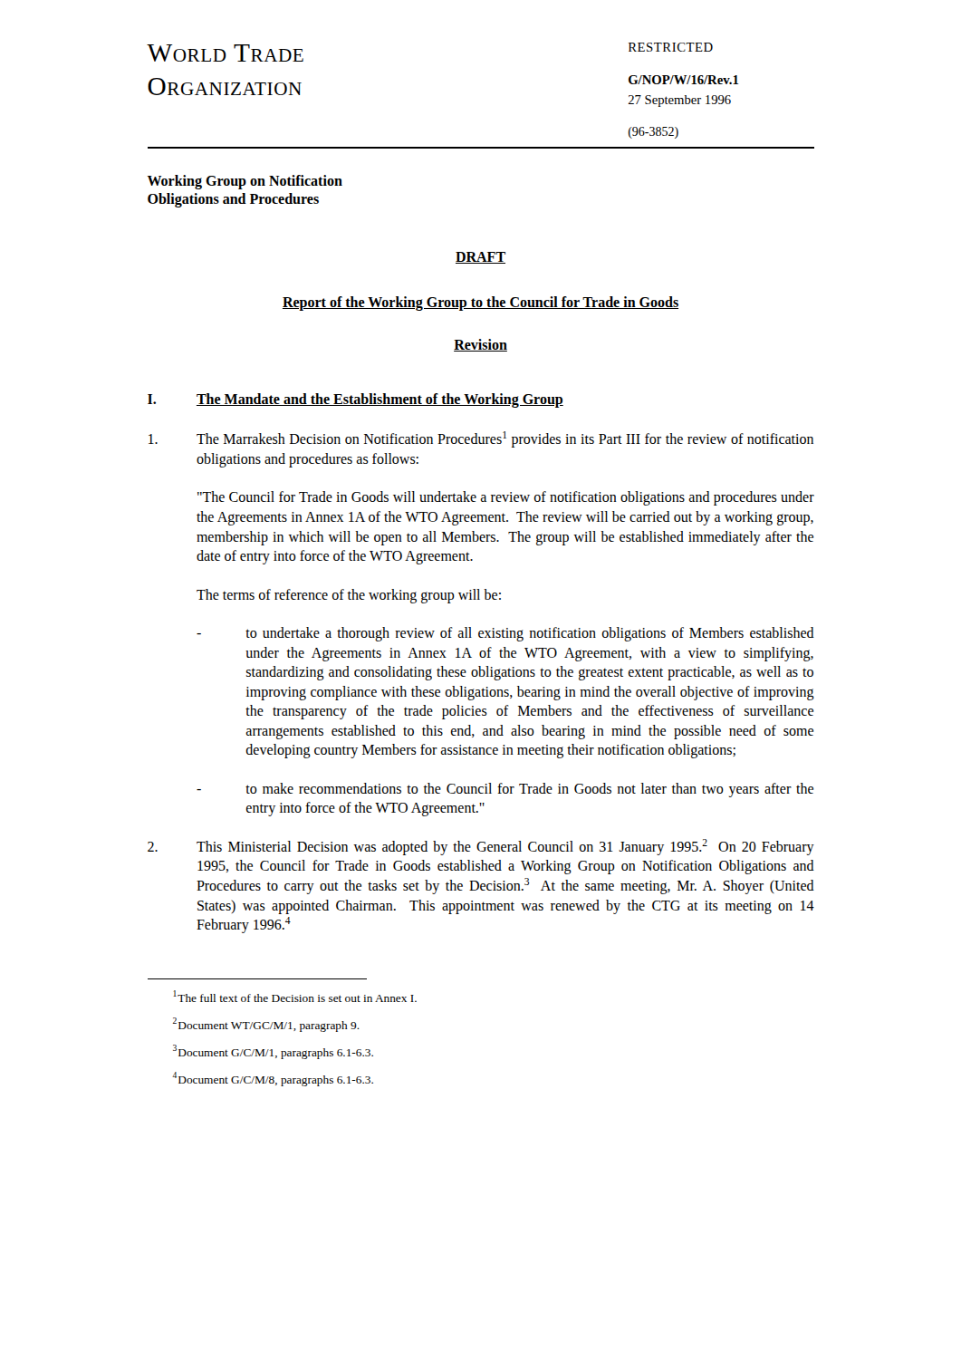WORLD TRADE
ORGANIZATION
RESTRICTED
G/NOP/W/16/Rev.1
27 September 1996
(96-3852)
Working Group on Notification
Obligations and Procedures
DRAFT
Report of the Working Group to the Council for Trade in Goods
Revision
I. The Mandate and the Establishment of the Working Group
1. The Marrakesh Decision on Notification Procedures1 provides in its Part III for the review of notification obligations and procedures as follows:
"The Council for Trade in Goods will undertake a review of notification obligations and procedures under the Agreements in Annex 1A of the WTO Agreement. The review will be carried out by a working group, membership in which will be open to all Members. The group will be established immediately after the date of entry into force of the WTO Agreement.
The terms of reference of the working group will be:
to undertake a thorough review of all existing notification obligations of Members established under the Agreements in Annex 1A of the WTO Agreement, with a view to simplifying, standardizing and consolidating these obligations to the greatest extent practicable, as well as to improving compliance with these obligations, bearing in mind the overall objective of improving the transparency of the trade policies of Members and the effectiveness of surveillance arrangements established to this end, and also bearing in mind the possible need of some developing country Members for assistance in meeting their notification obligations;
to make recommendations to the Council for Trade in Goods not later than two years after the entry into force of the WTO Agreement."
2. This Ministerial Decision was adopted by the General Council on 31 January 1995.2 On 20 February 1995, the Council for Trade in Goods established a Working Group on Notification Obligations and Procedures to carry out the tasks set by the Decision.3 At the same meeting, Mr. A. Shoyer (United States) was appointed Chairman. This appointment was renewed by the CTG at its meeting on 14 February 1996.4
1The full text of the Decision is set out in Annex I.
2Document WT/GC/M/1, paragraph 9.
3Document G/C/M/1, paragraphs 6.1-6.3.
4Document G/C/M/8, paragraphs 6.1-6.3.